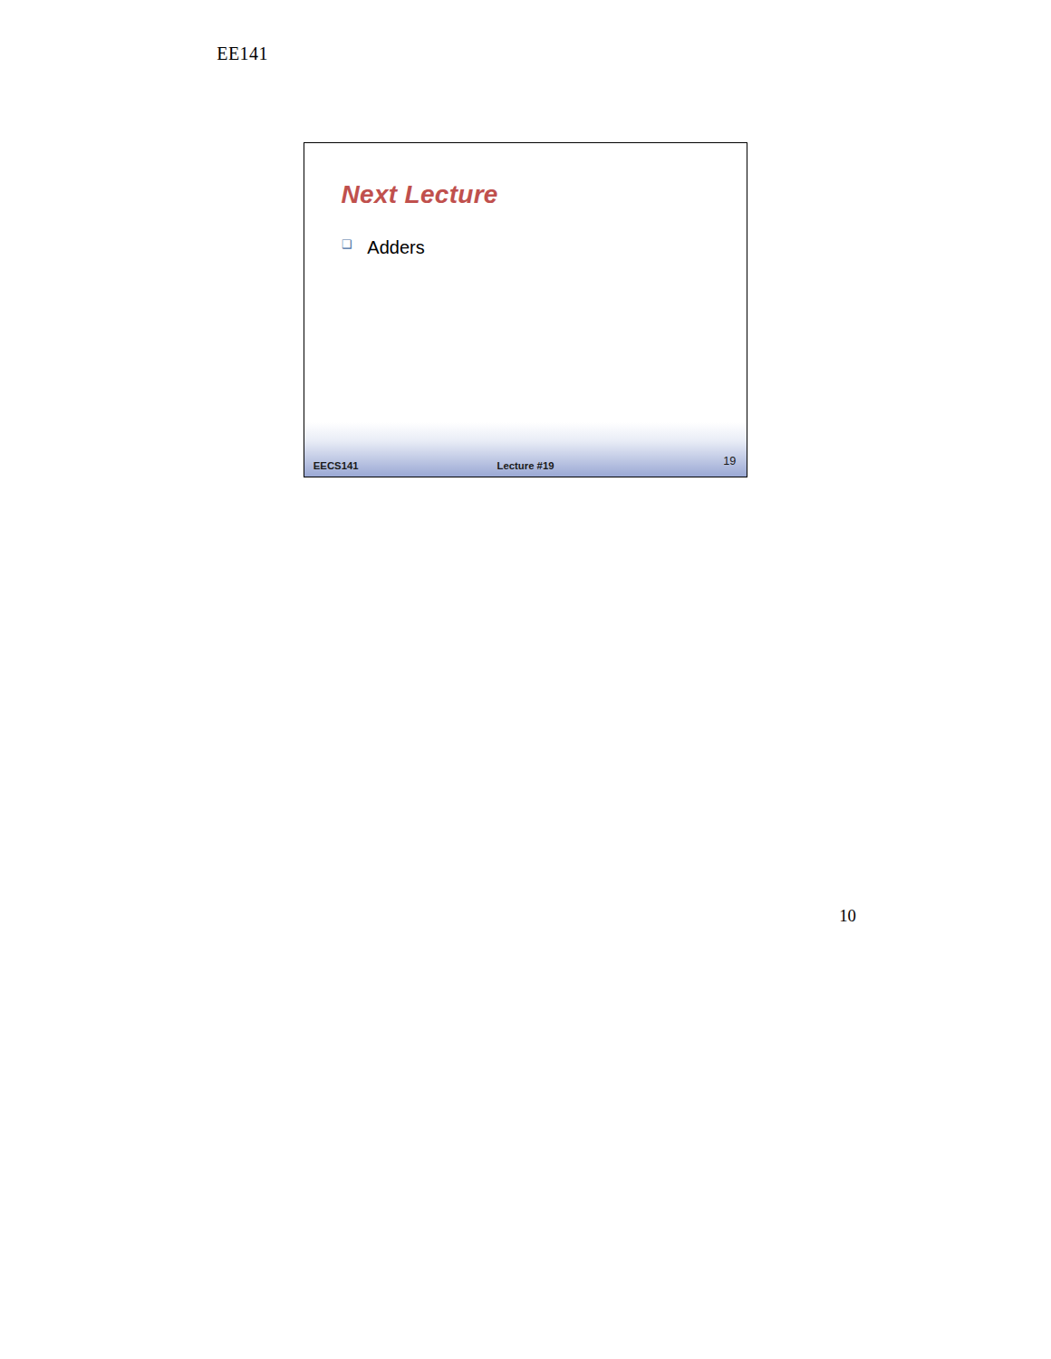EE141
Next Lecture
Adders
EECS141 Lecture #19 19
10